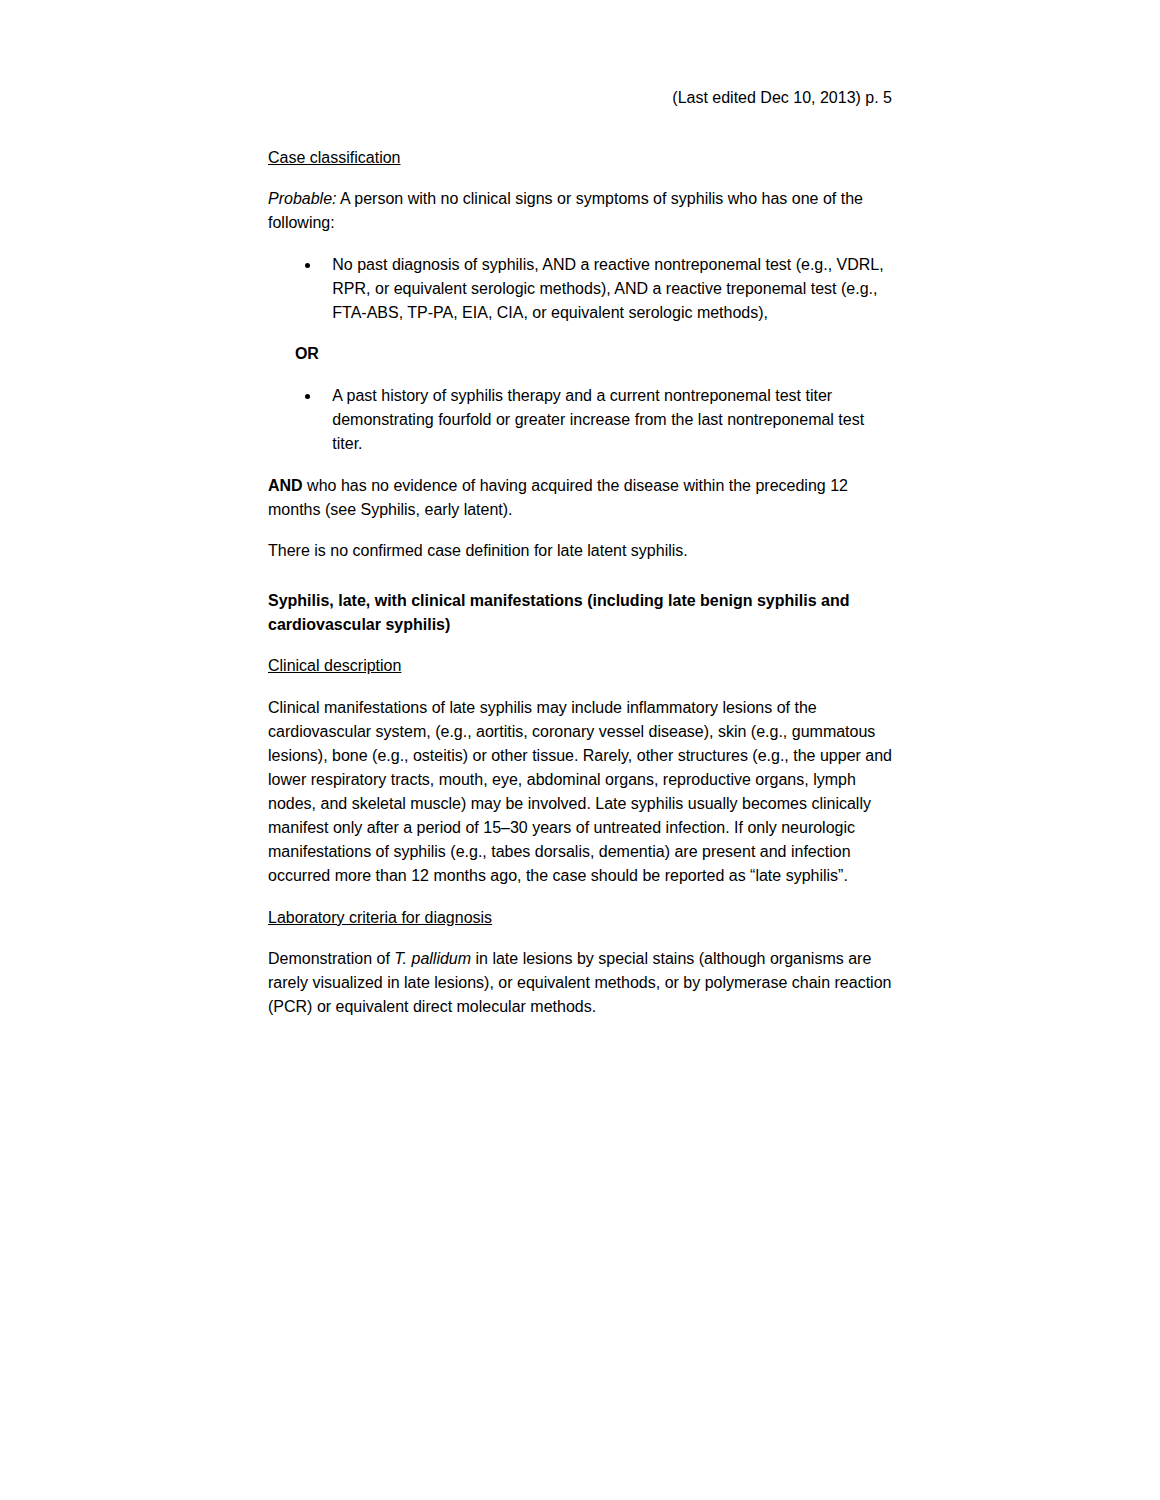(Last edited Dec 10, 2013) p. 5
Case classification
Probable: A person with no clinical signs or symptoms of syphilis who has one of the following:
No past diagnosis of syphilis, AND a reactive nontreponemal test (e.g., VDRL, RPR, or equivalent serologic methods), AND a reactive treponemal test (e.g., FTA-ABS, TP-PA, EIA, CIA, or equivalent serologic methods),
OR
A past history of syphilis therapy and a current nontreponemal test titer demonstrating fourfold or greater increase from the last nontreponemal test titer.
AND who has no evidence of having acquired the disease within the preceding 12 months (see Syphilis, early latent).
There is no confirmed case definition for late latent syphilis.
Syphilis, late, with clinical manifestations (including late benign syphilis and cardiovascular syphilis)
Clinical description
Clinical manifestations of late syphilis may include inflammatory lesions of the cardiovascular system, (e.g., aortitis, coronary vessel disease), skin (e.g., gummatous lesions), bone (e.g., osteitis) or other tissue. Rarely, other structures (e.g., the upper and lower respiratory tracts, mouth, eye, abdominal organs, reproductive organs, lymph nodes, and skeletal muscle) may be involved. Late syphilis usually becomes clinically manifest only after a period of 15–30 years of untreated infection. If only neurologic manifestations of syphilis (e.g., tabes dorsalis, dementia) are present and infection occurred more than 12 months ago, the case should be reported as “late syphilis”.
Laboratory criteria for diagnosis
Demonstration of T. pallidum in late lesions by special stains (although organisms are rarely visualized in late lesions), or equivalent methods, or by polymerase chain reaction (PCR) or equivalent direct molecular methods.